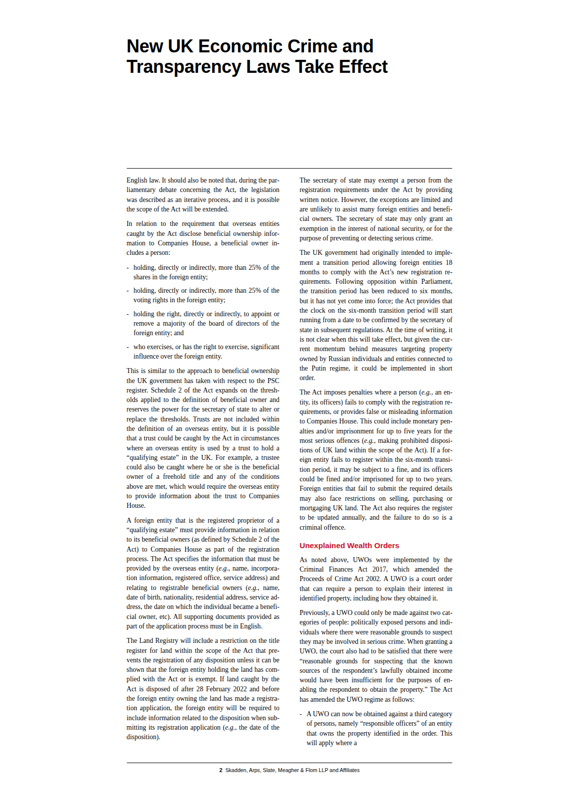New UK Economic Crime and
Transparency Laws Take Effect
English law. It should also be noted that, during the parliamentary debate concerning the Act, the legislation was described as an iterative process, and it is possible the scope of the Act will be extended.
In relation to the requirement that overseas entities caught by the Act disclose beneficial ownership information to Companies House, a beneficial owner includes a person:
holding, directly or indirectly, more than 25% of the shares in the foreign entity;
holding, directly or indirectly, more than 25% of the voting rights in the foreign entity;
holding the right, directly or indirectly, to appoint or remove a majority of the board of directors of the foreign entity; and
who exercises, or has the right to exercise, significant influence over the foreign entity.
This is similar to the approach to beneficial ownership the UK government has taken with respect to the PSC register. Schedule 2 of the Act expands on the thresholds applied to the definition of beneficial owner and reserves the power for the secretary of state to alter or replace the thresholds. Trusts are not included within the definition of an overseas entity, but it is possible that a trust could be caught by the Act in circumstances where an overseas entity is used by a trust to hold a “qualifying estate” in the UK. For example, a trustee could also be caught where he or she is the beneficial owner of a freehold title and any of the conditions above are met, which would require the overseas entity to provide information about the trust to Companies House.
A foreign entity that is the registered proprietor of a “qualifying estate” must provide information in relation to its beneficial owners (as defined by Schedule 2 of the Act) to Companies House as part of the registration process. The Act specifies the information that must be provided by the overseas entity (e.g., name, incorporation information, registered office, service address) and relating to registrable beneficial owners (e.g., name, date of birth, nationality, residential address, service address, the date on which the individual became a beneficial owner, etc). All supporting documents provided as part of the application process must be in English.
The Land Registry will include a restriction on the title register for land within the scope of the Act that prevents the registration of any disposition unless it can be shown that the foreign entity holding the land has complied with the Act or is exempt. If land caught by the Act is disposed of after 28 February 2022 and before the foreign entity owning the land has made a registration application, the foreign entity will be required to include information related to the disposition when submitting its registration application (e.g., the date of the disposition).
The secretary of state may exempt a person from the registration requirements under the Act by providing written notice. However, the exceptions are limited and are unlikely to assist many foreign entities and beneficial owners. The secretary of state may only grant an exemption in the interest of national security, or for the purpose of preventing or detecting serious crime.
The UK government had originally intended to implement a transition period allowing foreign entities 18 months to comply with the Act’s new registration requirements. Following opposition within Parliament, the transition period has been reduced to six months, but it has not yet come into force; the Act provides that the clock on the six-month transition period will start running from a date to be confirmed by the secretary of state in subsequent regulations. At the time of writing, it is not clear when this will take effect, but given the current momentum behind measures targeting property owned by Russian individuals and entities connected to the Putin regime, it could be implemented in short order.
The Act imposes penalties where a person (e.g., an entity, its officers) fails to comply with the registration requirements, or provides false or misleading information to Companies House. This could include monetary penalties and/or imprisonment for up to five years for the most serious offences (e.g., making prohibited dispositions of UK land within the scope of the Act). If a foreign entity fails to register within the six-month transition period, it may be subject to a fine, and its officers could be fined and/or imprisoned for up to two years. Foreign entities that fail to submit the required details may also face restrictions on selling, purchasing or mortgaging UK land. The Act also requires the register to be updated annually, and the failure to do so is a criminal offence.
Unexplained Wealth Orders
As noted above, UWOs were implemented by the Criminal Finances Act 2017, which amended the Proceeds of Crime Act 2002. A UWO is a court order that can require a person to explain their interest in identified property, including how they obtained it.
Previously, a UWO could only be made against two categories of people: politically exposed persons and individuals where there were reasonable grounds to suspect they may be involved in serious crime. When granting a UWO, the court also had to be satisfied that there were “reasonable grounds for suspecting that the known sources of the respondent’s lawfully obtained income would have been insufficient for the purposes of enabling the respondent to obtain the property.” The Act has amended the UWO regime as follows:
A UWO can now be obtained against a third category of persons, namely “responsible officers” of an entity that owns the property identified in the order. This will apply where a
2 Skadden, Arps, Slate, Meagher & Flom LLP and Affiliates